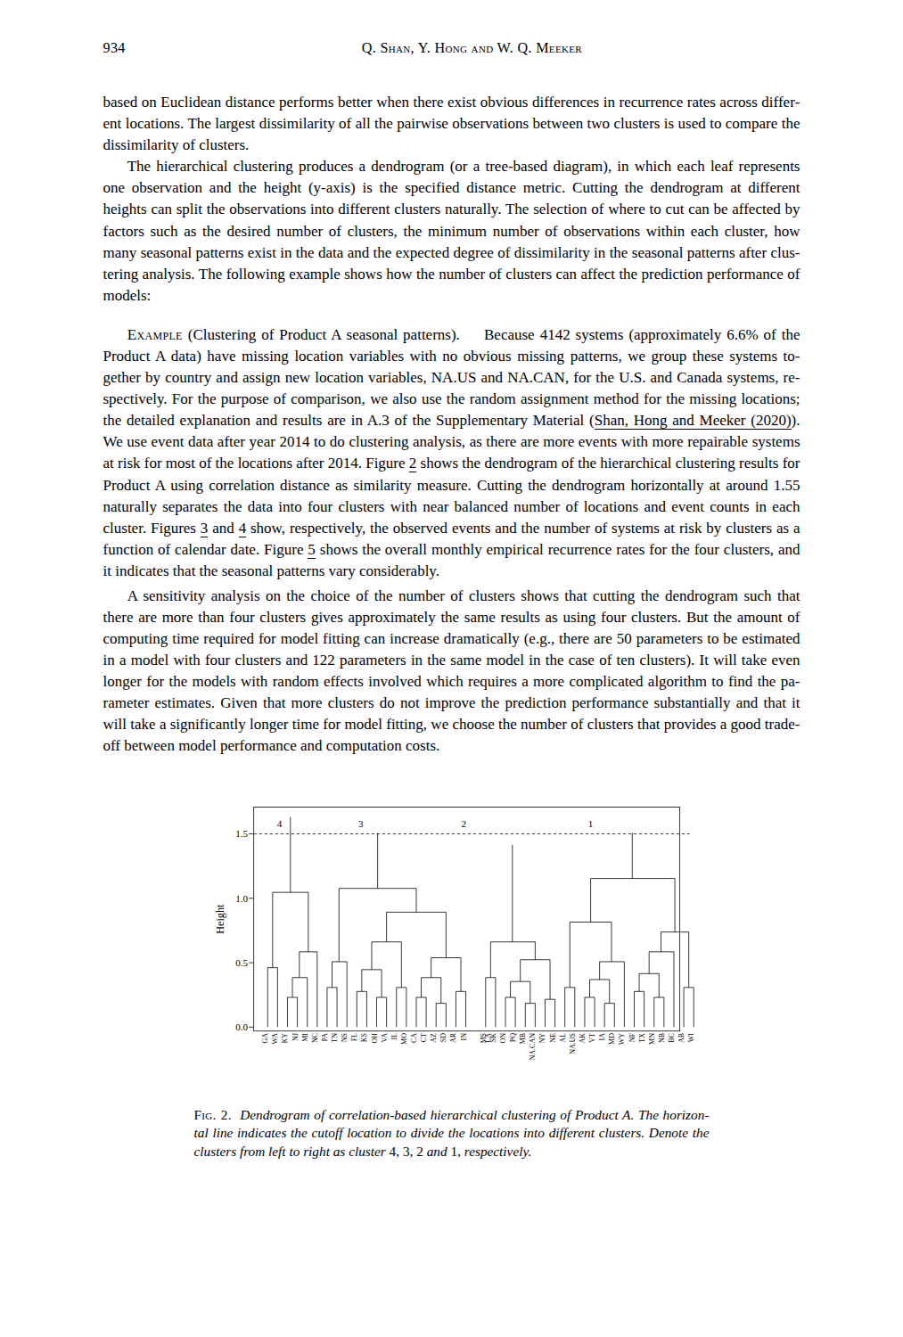934 Q. Shan, Y. Hong and W. Q. Meeker
based on Euclidean distance performs better when there exist obvious differences in recurrence rates across different locations. The largest dissimilarity of all the pairwise observations between two clusters is used to compare the dissimilarity of clusters.
The hierarchical clustering produces a dendrogram (or a tree-based diagram), in which each leaf represents one observation and the height (y-axis) is the specified distance metric. Cutting the dendrogram at different heights can split the observations into different clusters naturally. The selection of where to cut can be affected by factors such as the desired number of clusters, the minimum number of observations within each cluster, how many seasonal patterns exist in the data and the expected degree of dissimilarity in the seasonal patterns after clustering analysis. The following example shows how the number of clusters can affect the prediction performance of models:
Example (Clustering of Product A seasonal patterns). Because 4142 systems (approximately 6.6% of the Product A data) have missing location variables with no obvious missing patterns, we group these systems together by country and assign new location variables, NA.US and NA.CAN, for the U.S. and Canada systems, respectively. For the purpose of comparison, we also use the random assignment method for the missing locations; the detailed explanation and results are in A.3 of the Supplementary Material (Shan, Hong and Meeker (2020)). We use event data after year 2014 to do clustering analysis, as there are more events with more repairable systems at risk for most of the locations after 2014. Figure 2 shows the dendrogram of the hierarchical clustering results for Product A using correlation distance as similarity measure. Cutting the dendrogram horizontally at around 1.55 naturally separates the data into four clusters with near balanced number of locations and event counts in each cluster. Figures 3 and 4 show, respectively, the observed events and the number of systems at risk by clusters as a function of calendar date. Figure 5 shows the overall monthly empirical recurrence rates for the four clusters, and it indicates that the seasonal patterns vary considerably.
A sensitivity analysis on the choice of the number of clusters shows that cutting the dendrogram such that there are more than four clusters gives approximately the same results as using four clusters. But the amount of computing time required for model fitting can increase dramatically (e.g., there are 50 parameters to be estimated in a model with four clusters and 122 parameters in the same model in the case of ten clusters). It will take even longer for the models with random effects involved which requires a more complicated algorithm to find the parameter estimates. Given that more clusters do not improve the prediction performance substantially and that it will take a significantly longer time for model fitting, we choose the number of clusters that provides a good trade-off between model performance and computation costs.
1.5 1.0 0.5 0.0 Height 4 3 2 1 GA WA KY NJ MI NC PA TN NS FL KS OH VA IL MO CA CT AZ SD AR IN MS SK ON PQ MB NA.CAN NY NE LA AL NA.US AK VT IA MD WY NF TX MN NB BC AB WI
Fig. 2. Dendrogram of correlation-based hierarchical clustering of Product A. The horizontal line indicates the cutoff location to divide the locations into different clusters. Denote the clusters from left to right as cluster 4, 3, 2 and 1, respectively.